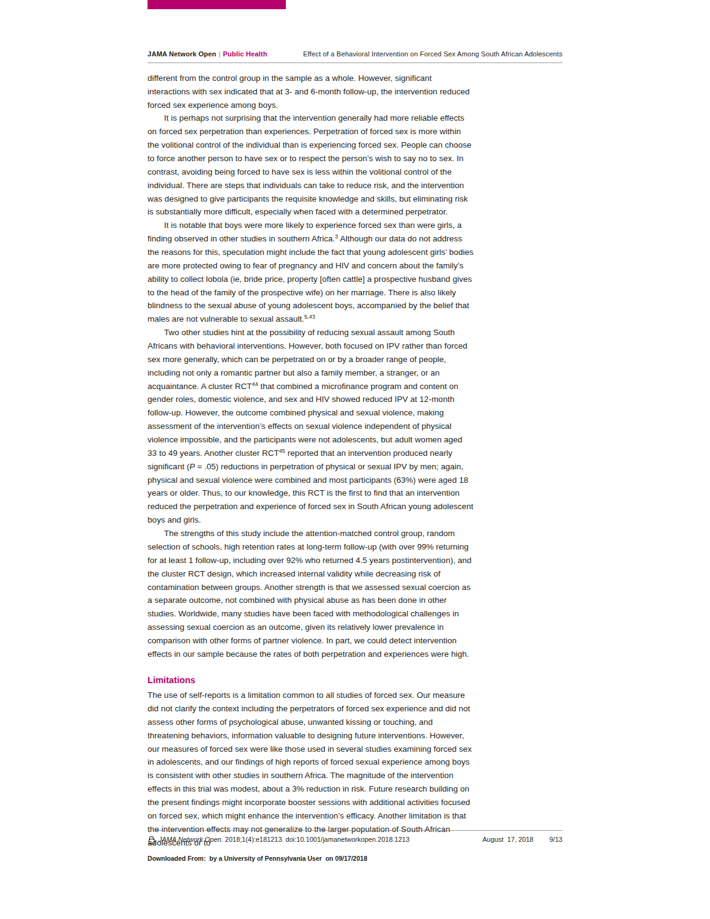JAMA Network Open|Public Health
Effect of a Behavioral Intervention on Forced Sex Among South African Adolescents
different from the control group in the sample as a whole. However, significant interactions with sex indicated that at 3- and 6-month follow-up, the intervention reduced forced sex experience among boys.
It is perhaps not surprising that the intervention generally had more reliable effects on forced sex perpetration than experiences. Perpetration of forced sex is more within the volitional control of the individual than is experiencing forced sex. People can choose to force another person to have sex or to respect the person’s wish to say no to sex. In contrast, avoiding being forced to have sex is less within the volitional control of the individual. There are steps that individuals can take to reduce risk, and the intervention was designed to give participants the requisite knowledge and skills, but eliminating risk is substantially more difficult, especially when faced with a determined perpetrator.
It is notable that boys were more likely to experience forced sex than were girls, a finding observed in other studies in southern Africa.3 Although our data do not address the reasons for this, speculation might include the fact that young adolescent girls’ bodies are more protected owing to fear of pregnancy and HIV and concern about the family’s ability to collect lobola (ie, bride price, property [often cattle] a prospective husband gives to the head of the family of the prospective wife) on her marriage. There is also likely blindness to the sexual abuse of young adolescent boys, accompanied by the belief that males are not vulnerable to sexual assault.5,43
Two other studies hint at the possibility of reducing sexual assault among South Africans with behavioral interventions. However, both focused on IPV rather than forced sex more generally, which can be perpetrated on or by a broader range of people, including not only a romantic partner but also a family member, a stranger, or an acquaintance. A cluster RCT44 that combined a microfinance program and content on gender roles, domestic violence, and sex and HIV showed reduced IPV at 12-month follow-up. However, the outcome combined physical and sexual violence, making assessment of the intervention’s effects on sexual violence independent of physical violence impossible, and the participants were not adolescents, but adult women aged 33 to 49 years. Another cluster RCT45 reported that an intervention produced nearly significant (P = .05) reductions in perpetration of physical or sexual IPV by men; again, physical and sexual violence were combined and most participants (63%) were aged 18 years or older. Thus, to our knowledge, this RCT is the first to find that an intervention reduced the perpetration and experience of forced sex in South African young adolescent boys and girls.
The strengths of this study include the attention-matched control group, random selection of schools, high retention rates at long-term follow-up (with over 99% returning for at least 1 follow-up, including over 92% who returned 4.5 years postintervention), and the cluster RCT design, which increased internal validity while decreasing risk of contamination between groups. Another strength is that we assessed sexual coercion as a separate outcome, not combined with physical abuse as has been done in other studies. Worldwide, many studies have been faced with methodological challenges in assessing sexual coercion as an outcome, given its relatively lower prevalence in comparison with other forms of partner violence. In part, we could detect intervention effects in our sample because the rates of both perpetration and experiences were high.
Limitations
The use of self-reports is a limitation common to all studies of forced sex. Our measure did not clarify the context including the perpetrators of forced sex experience and did not assess other forms of psychological abuse, unwanted kissing or touching, and threatening behaviors, information valuable to designing future interventions. However, our measures of forced sex were like those used in several studies examining forced sex in adolescents, and our findings of high reports of forced sexual experience among boys is consistent with other studies in southern Africa. The magnitude of the intervention effects in this trial was modest, about a 3% reduction in risk. Future research building on the present findings might incorporate booster sessions with additional activities focused on forced sex, which might enhance the intervention’s efficacy. Another limitation is that the intervention effects may not generalize to the larger population of South African adolescents or to
JAMA Network Open. 2018;1(4):e181213. doi:10.1001/jamanetworkopen.2018.1213
August 17, 2018 9/13
Downloaded From: by a University of Pennsylvania User on 09/17/2018